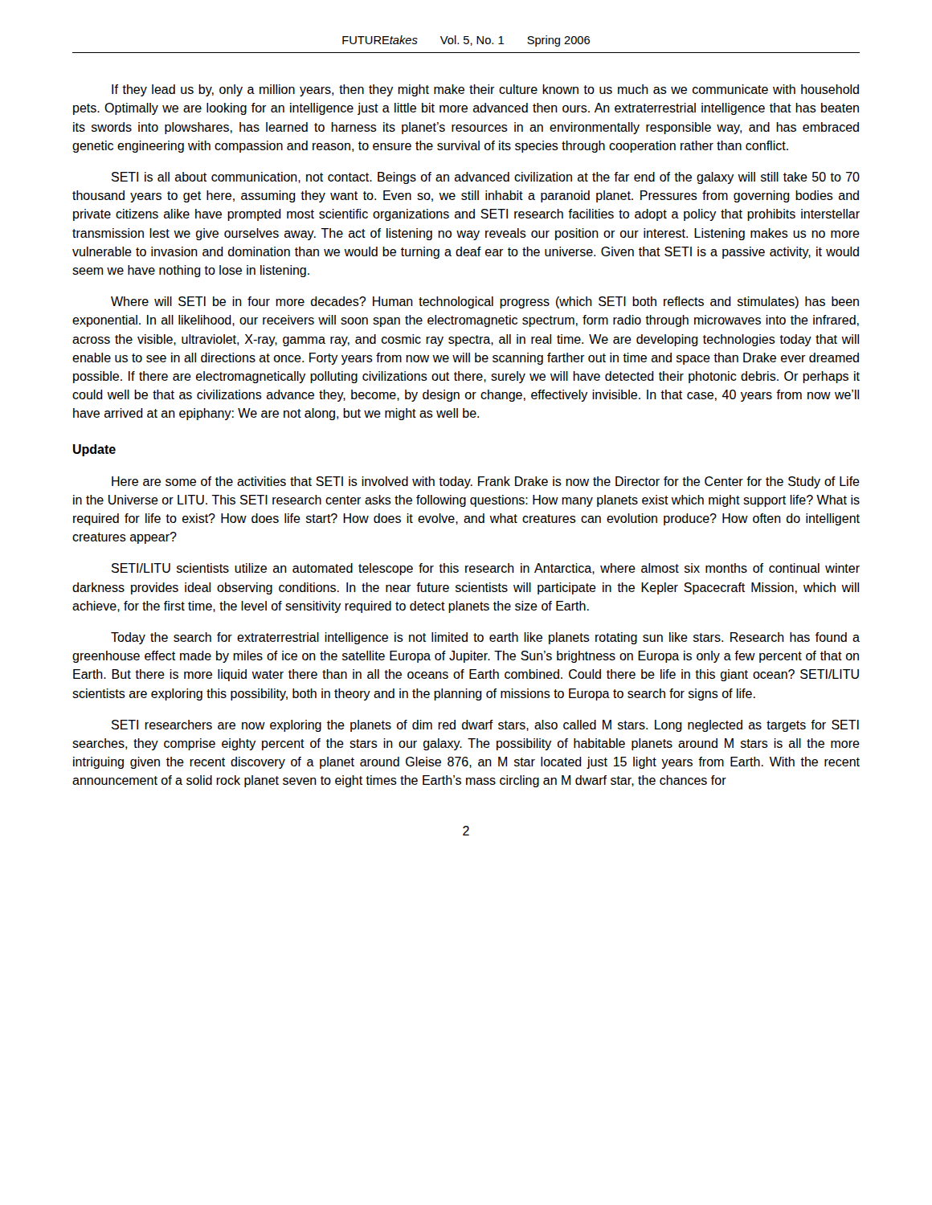FUTUREtakes Vol. 5, No. 1 Spring 2006
If they lead us by, only a million years, then they might make their culture known to us much as we communicate with household pets. Optimally we are looking for an intelligence just a little bit more advanced then ours. An extraterrestrial intelligence that has beaten its swords into plowshares, has learned to harness its planet’s resources in an environmentally responsible way, and has embraced genetic engineering with compassion and reason, to ensure the survival of its species through cooperation rather than conflict.
SETI is all about communication, not contact. Beings of an advanced civilization at the far end of the galaxy will still take 50 to 70 thousand years to get here, assuming they want to. Even so, we still inhabit a paranoid planet. Pressures from governing bodies and private citizens alike have prompted most scientific organizations and SETI research facilities to adopt a policy that prohibits interstellar transmission lest we give ourselves away. The act of listening no way reveals our position or our interest. Listening makes us no more vulnerable to invasion and domination than we would be turning a deaf ear to the universe. Given that SETI is a passive activity, it would seem we have nothing to lose in listening.
Where will SETI be in four more decades? Human technological progress (which SETI both reflects and stimulates) has been exponential. In all likelihood, our receivers will soon span the electromagnetic spectrum, form radio through microwaves into the infrared, across the visible, ultraviolet, X-ray, gamma ray, and cosmic ray spectra, all in real time. We are developing technologies today that will enable us to see in all directions at once. Forty years from now we will be scanning farther out in time and space than Drake ever dreamed possible. If there are electromagnetically polluting civilizations out there, surely we will have detected their photonic debris. Or perhaps it could well be that as civilizations advance they, become, by design or change, effectively invisible. In that case, 40 years from now we’ll have arrived at an epiphany: We are not along, but we might as well be.
Update
Here are some of the activities that SETI is involved with today. Frank Drake is now the Director for the Center for the Study of Life in the Universe or LITU. This SETI research center asks the following questions: How many planets exist which might support life? What is required for life to exist? How does life start? How does it evolve, and what creatures can evolution produce? How often do intelligent creatures appear?
SETI/LITU scientists utilize an automated telescope for this research in Antarctica, where almost six months of continual winter darkness provides ideal observing conditions. In the near future scientists will participate in the Kepler Spacecraft Mission, which will achieve, for the first time, the level of sensitivity required to detect planets the size of Earth.
Today the search for extraterrestrial intelligence is not limited to earth like planets rotating sun like stars. Research has found a greenhouse effect made by miles of ice on the satellite Europa of Jupiter. The Sun’s brightness on Europa is only a few percent of that on Earth. But there is more liquid water there than in all the oceans of Earth combined. Could there be life in this giant ocean? SETI/LITU scientists are exploring this possibility, both in theory and in the planning of missions to Europa to search for signs of life.
SETI researchers are now exploring the planets of dim red dwarf stars, also called M stars. Long neglected as targets for SETI searches, they comprise eighty percent of the stars in our galaxy. The possibility of habitable planets around M stars is all the more intriguing given the recent discovery of a planet around Gleise 876, an M star located just 15 light years from Earth. With the recent announcement of a solid rock planet seven to eight times the Earth’s mass circling an M dwarf star, the chances for
2